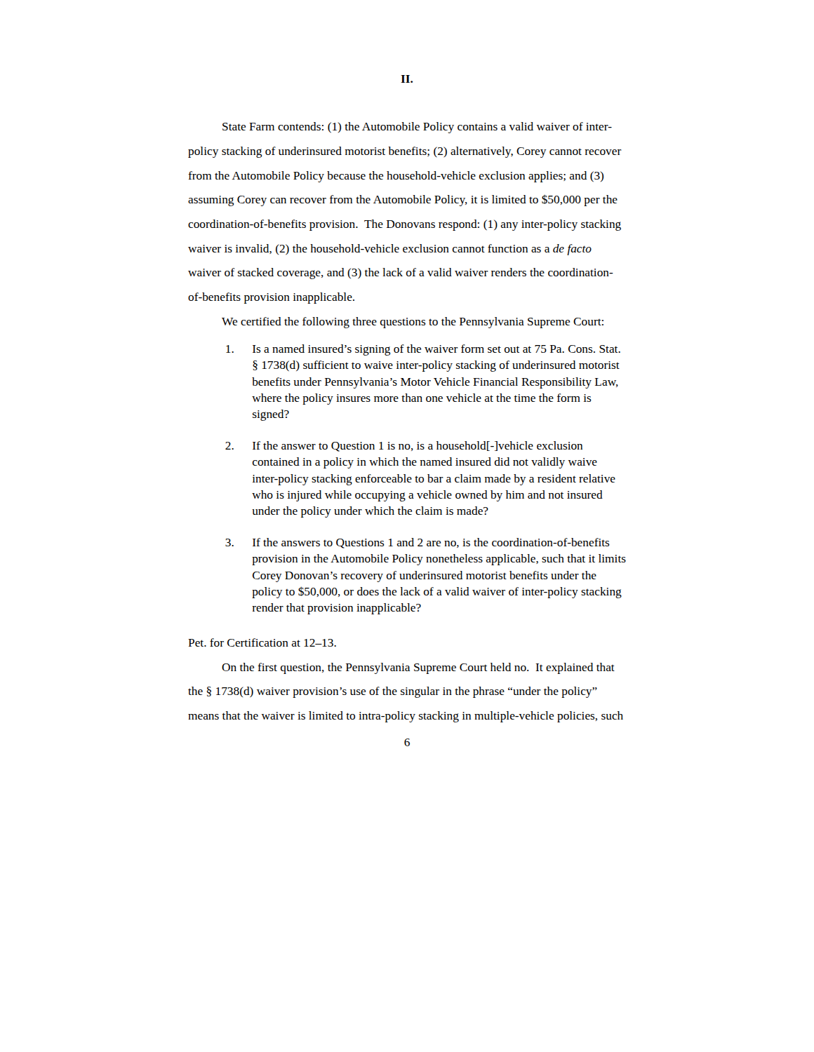II.
State Farm contends: (1) the Automobile Policy contains a valid waiver of inter-policy stacking of underinsured motorist benefits; (2) alternatively, Corey cannot recover from the Automobile Policy because the household-vehicle exclusion applies; and (3) assuming Corey can recover from the Automobile Policy, it is limited to $50,000 per the coordination-of-benefits provision. The Donovans respond: (1) any inter-policy stacking waiver is invalid, (2) the household-vehicle exclusion cannot function as a de facto waiver of stacked coverage, and (3) the lack of a valid waiver renders the coordination-of-benefits provision inapplicable.
We certified the following three questions to the Pennsylvania Supreme Court:
1. Is a named insured’s signing of the waiver form set out at 75 Pa. Cons. Stat. § 1738(d) sufficient to waive inter-policy stacking of underinsured motorist benefits under Pennsylvania’s Motor Vehicle Financial Responsibility Law, where the policy insures more than one vehicle at the time the form is signed?
2. If the answer to Question 1 is no, is a household[-]vehicle exclusion contained in a policy in which the named insured did not validly waive inter-policy stacking enforceable to bar a claim made by a resident relative who is injured while occupying a vehicle owned by him and not insured under the policy under which the claim is made?
3. If the answers to Questions 1 and 2 are no, is the coordination-of-benefits provision in the Automobile Policy nonetheless applicable, such that it limits Corey Donovan’s recovery of underinsured motorist benefits under the policy to $50,000, or does the lack of a valid waiver of inter-policy stacking render that provision inapplicable?
Pet. for Certification at 12–13.
On the first question, the Pennsylvania Supreme Court held no. It explained that the § 1738(d) waiver provision’s use of the singular in the phrase “under the policy” means that the waiver is limited to intra-policy stacking in multiple-vehicle policies, such
6